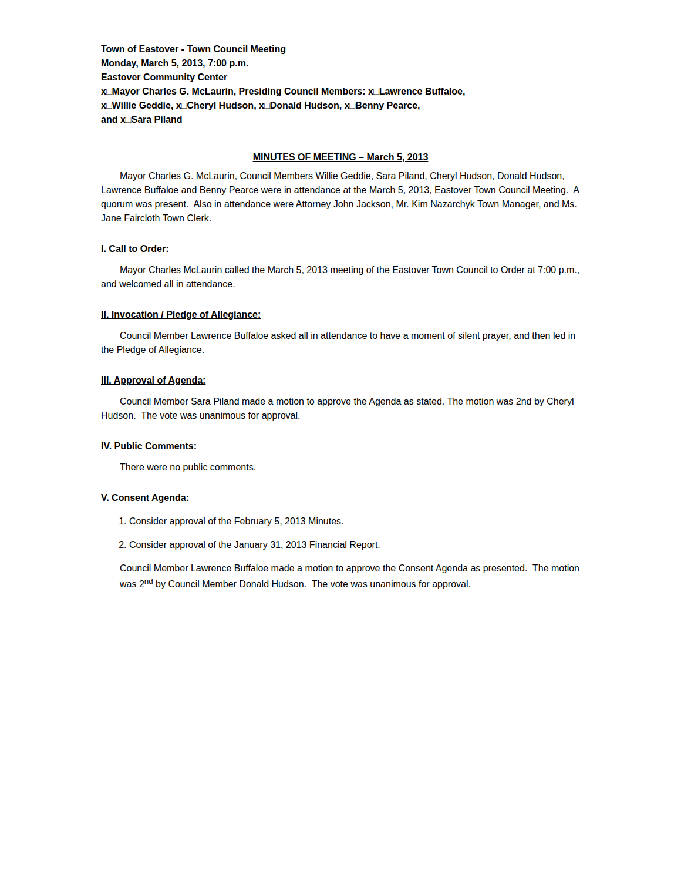Town of Eastover - Town Council Meeting
Monday, March 5, 2013, 7:00 p.m.
Eastover Community Center
x□Mayor Charles G. McLaurin, Presiding Council Members: x□Lawrence Buffaloe,
x□Willie Geddie, x□Cheryl Hudson, x□Donald Hudson, x□Benny Pearce,
and x□Sara Piland
MINUTES OF MEETING – March 5, 2013
Mayor Charles G. McLaurin, Council Members Willie Geddie, Sara Piland, Cheryl Hudson, Donald Hudson, Lawrence Buffaloe and Benny Pearce were in attendance at the March 5, 2013, Eastover Town Council Meeting. A quorum was present. Also in attendance were Attorney John Jackson, Mr. Kim Nazarchyk Town Manager, and Ms. Jane Faircloth Town Clerk.
I. Call to Order:
Mayor Charles McLaurin called the March 5, 2013 meeting of the Eastover Town Council to Order at 7:00 p.m., and welcomed all in attendance.
II. Invocation / Pledge of Allegiance:
Council Member Lawrence Buffaloe asked all in attendance to have a moment of silent prayer, and then led in the Pledge of Allegiance.
III. Approval of Agenda:
Council Member Sara Piland made a motion to approve the Agenda as stated. The motion was 2nd by Cheryl Hudson. The vote was unanimous for approval.
IV. Public Comments:
There were no public comments.
V. Consent Agenda:
Consider approval of the February 5, 2013 Minutes.
Consider approval of the January 31, 2013 Financial Report.
Council Member Lawrence Buffaloe made a motion to approve the Consent Agenda as presented. The motion was 2nd by Council Member Donald Hudson. The vote was unanimous for approval.